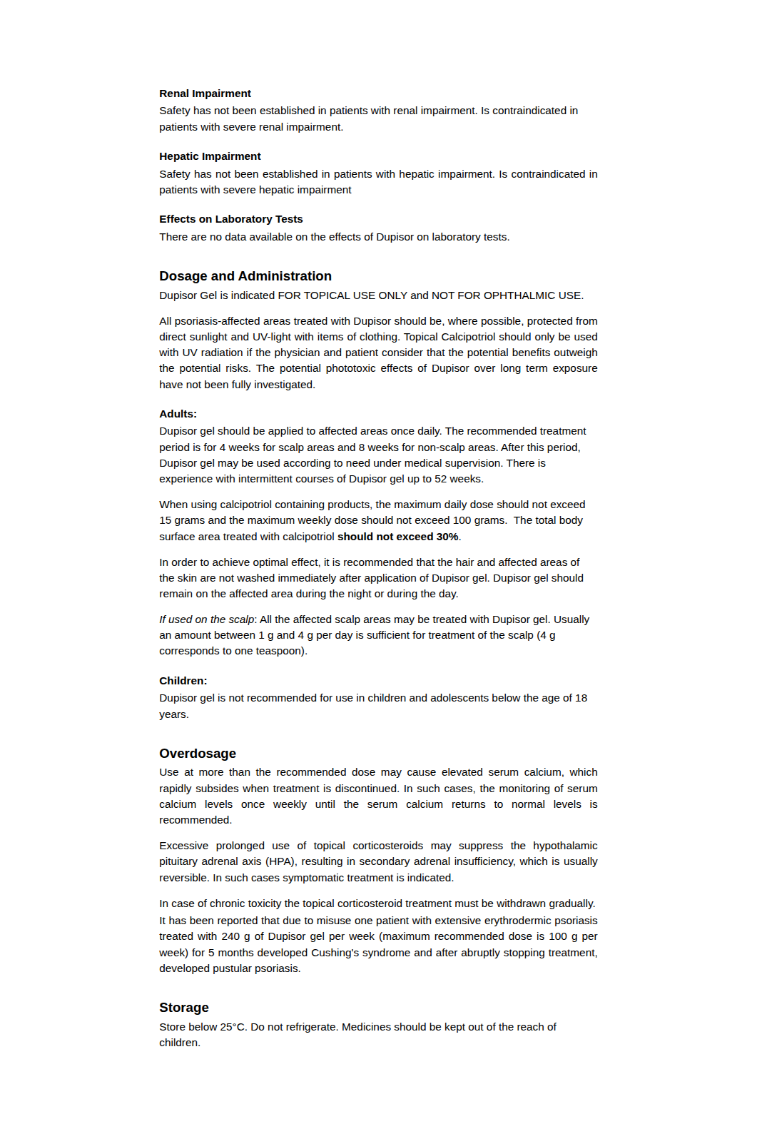Renal Impairment
Safety has not been established in patients with renal impairment. Is contraindicated in patients with severe renal impairment.
Hepatic Impairment
Safety has not been established in patients with hepatic impairment. Is contraindicated in patients with severe hepatic impairment
Effects on Laboratory Tests
There are no data available on the effects of Dupisor on laboratory tests.
Dosage and Administration
Dupisor Gel is indicated FOR TOPICAL USE ONLY and NOT FOR OPHTHALMIC USE.
All psoriasis-affected areas treated with Dupisor should be, where possible, protected from direct sunlight and UV-light with items of clothing. Topical Calcipotriol should only be used with UV radiation if the physician and patient consider that the potential benefits outweigh the potential risks. The potential phototoxic effects of Dupisor over long term exposure have not been fully investigated.
Adults:
Dupisor gel should be applied to affected areas once daily. The recommended treatment period is for 4 weeks for scalp areas and 8 weeks for non-scalp areas. After this period, Dupisor gel may be used according to need under medical supervision. There is experience with intermittent courses of Dupisor gel up to 52 weeks.
When using calcipotriol containing products, the maximum daily dose should not exceed 15 grams and the maximum weekly dose should not exceed 100 grams. The total body surface area treated with calcipotriol should not exceed 30%.
In order to achieve optimal effect, it is recommended that the hair and affected areas of the skin are not washed immediately after application of Dupisor gel. Dupisor gel should remain on the affected area during the night or during the day.
If used on the scalp: All the affected scalp areas may be treated with Dupisor gel. Usually an amount between 1 g and 4 g per day is sufficient for treatment of the scalp (4 g corresponds to one teaspoon).
Children:
Dupisor gel is not recommended for use in children and adolescents below the age of 18 years.
Overdosage
Use at more than the recommended dose may cause elevated serum calcium, which rapidly subsides when treatment is discontinued. In such cases, the monitoring of serum calcium levels once weekly until the serum calcium returns to normal levels is recommended.
Excessive prolonged use of topical corticosteroids may suppress the hypothalamic pituitary adrenal axis (HPA), resulting in secondary adrenal insufficiency, which is usually reversible. In such cases symptomatic treatment is indicated.
In case of chronic toxicity the topical corticosteroid treatment must be withdrawn gradually.
It has been reported that due to misuse one patient with extensive erythrodermic psoriasis treated with 240 g of Dupisor gel per week (maximum recommended dose is 100 g per week) for 5 months developed Cushing's syndrome and after abruptly stopping treatment, developed pustular psoriasis.
Storage
Store below 25°C. Do not refrigerate. Medicines should be kept out of the reach of children.